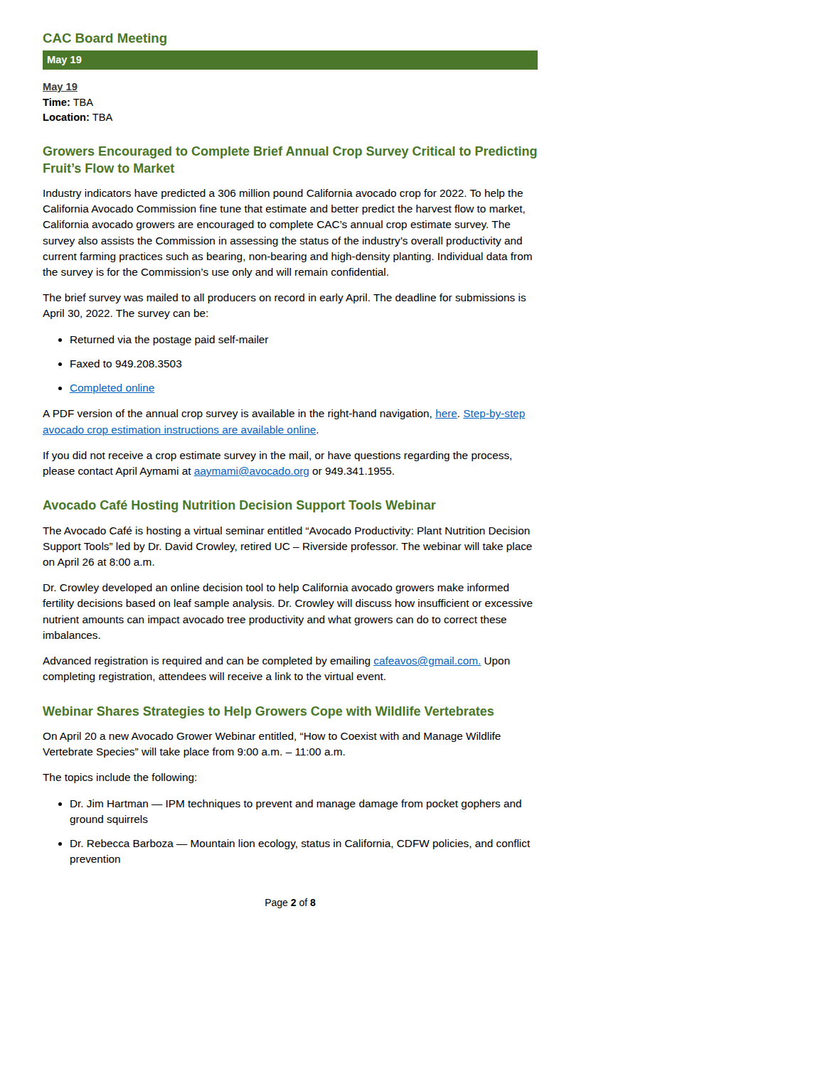CAC Board Meeting
May 19
May 19 Time: TBA
Location: TBA
Growers Encouraged to Complete Brief Annual Crop Survey Critical to Predicting Fruit’s Flow to Market
Industry indicators have predicted a 306 million pound California avocado crop for 2022. To help the California Avocado Commission fine tune that estimate and better predict the harvest flow to market, California avocado growers are encouraged to complete CAC’s annual crop estimate survey. The survey also assists the Commission in assessing the status of the industry’s overall productivity and current farming practices such as bearing, non-bearing and high-density planting. Individual data from the survey is for the Commission’s use only and will remain confidential.
The brief survey was mailed to all producers on record in early April. The deadline for submissions is April 30, 2022. The survey can be:
Returned via the postage paid self-mailer
Faxed to 949.208.3503
Completed online
A PDF version of the annual crop survey is available in the right-hand navigation, here. Step-by-step avocado crop estimation instructions are available online.
If you did not receive a crop estimate survey in the mail, or have questions regarding the process, please contact April Aymami at aaymami@avocado.org or 949.341.1955.
Avocado Café Hosting Nutrition Decision Support Tools Webinar
The Avocado Café is hosting a virtual seminar entitled “Avocado Productivity: Plant Nutrition Decision Support Tools” led by Dr. David Crowley, retired UC – Riverside professor. The webinar will take place on April 26 at 8:00 a.m.
Dr. Crowley developed an online decision tool to help California avocado growers make informed fertility decisions based on leaf sample analysis. Dr. Crowley will discuss how insufficient or excessive nutrient amounts can impact avocado tree productivity and what growers can do to correct these imbalances.
Advanced registration is required and can be completed by emailing cafeavos@gmail.com. Upon completing registration, attendees will receive a link to the virtual event.
Webinar Shares Strategies to Help Growers Cope with Wildlife Vertebrates
On April 20 a new Avocado Grower Webinar entitled, “How to Coexist with and Manage Wildlife Vertebrate Species” will take place from 9:00 a.m. – 11:00 a.m.
The topics include the following:
Dr. Jim Hartman — IPM techniques to prevent and manage damage from pocket gophers and ground squirrels
Dr. Rebecca Barboza — Mountain lion ecology, status in California, CDFW policies, and conflict prevention
Page 2 of 8